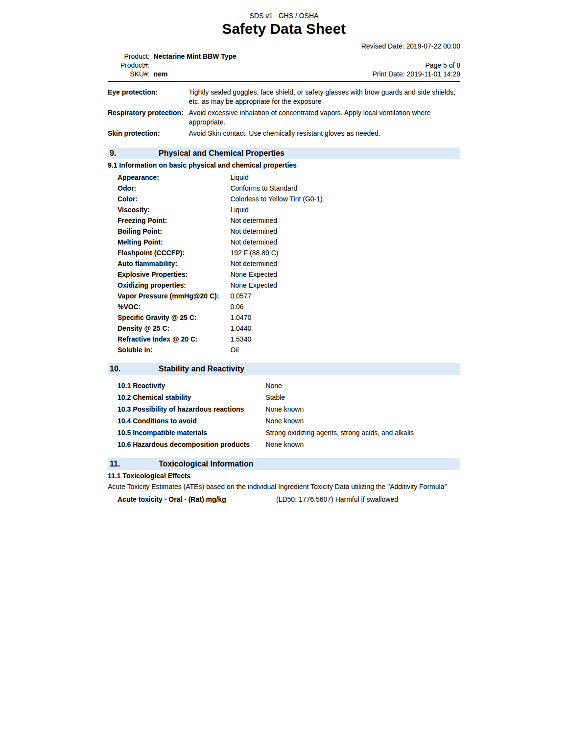SDS v1 GHS / OSHA
Safety Data Sheet
Revised Date: 2019-07-22 00:00
| Product: | Nectarine Mint BBW Type | |
| Product#: | | Page 5 of 8 |
| SKU#: | nem | Print Date: 2019-11-01 14:29 |
| Eye protection: | Tightly sealed goggles, face shield, or safety glasses with brow guards and side shields, etc. as may be appropriate for the exposure |
| Respiratory protection: | Avoid excessive inhalation of concentrated vapors. Apply local ventilation where appropriate. |
| Skin protection: | Avoid Skin contact. Use chemically resistant gloves as needed. |
9. Physical and Chemical Properties
9.1 Information on basic physical and chemical properties
| Appearance: | Liquid |
| Odor: | Conforms to Standard |
| Color: | Colorless to Yellow Tint (G0-1) |
| Viscosity: | Liquid |
| Freezing Point: | Not determined |
| Boiling Point: | Not determined |
| Melting Point: | Not determined |
| Flashpoint (CCCFP): | 192 F (88.89 C) |
| Auto flammability: | Not determined |
| Explosive Properties: | None Expected |
| Oxidizing properties: | None Expected |
| Vapor Pressure (mmHg@20 C): | 0.0577 |
| %VOC: | 0.06 |
| Specific Gravity @ 25 C: | 1.0470 |
| Density @ 25 C: | 1.0440 |
| Refractive Index @ 20 C: | 1.5340 |
| Soluble in: | Oil |
10. Stability and Reactivity
| 10.1 Reactivity | None |
| 10.2 Chemical stability | Stable |
| 10.3 Possibility of hazardous reactions | None known |
| 10.4 Conditions to avoid | None known |
| 10.5 Incompatible materials | Strong oxidizing agents, strong acids, and alkalis |
| 10.6 Hazardous decomposition products | None known |
11. Toxicological Information
11.1 Toxicological Effects
Acute Toxicity Estimates (ATEs) based on the individual Ingredient Toxicity Data utilizing the "Additivity Formula"
| Acute toxicity - Oral - (Rat) mg/kg | (LD50: 1776.5607) Harmful if swallowed |